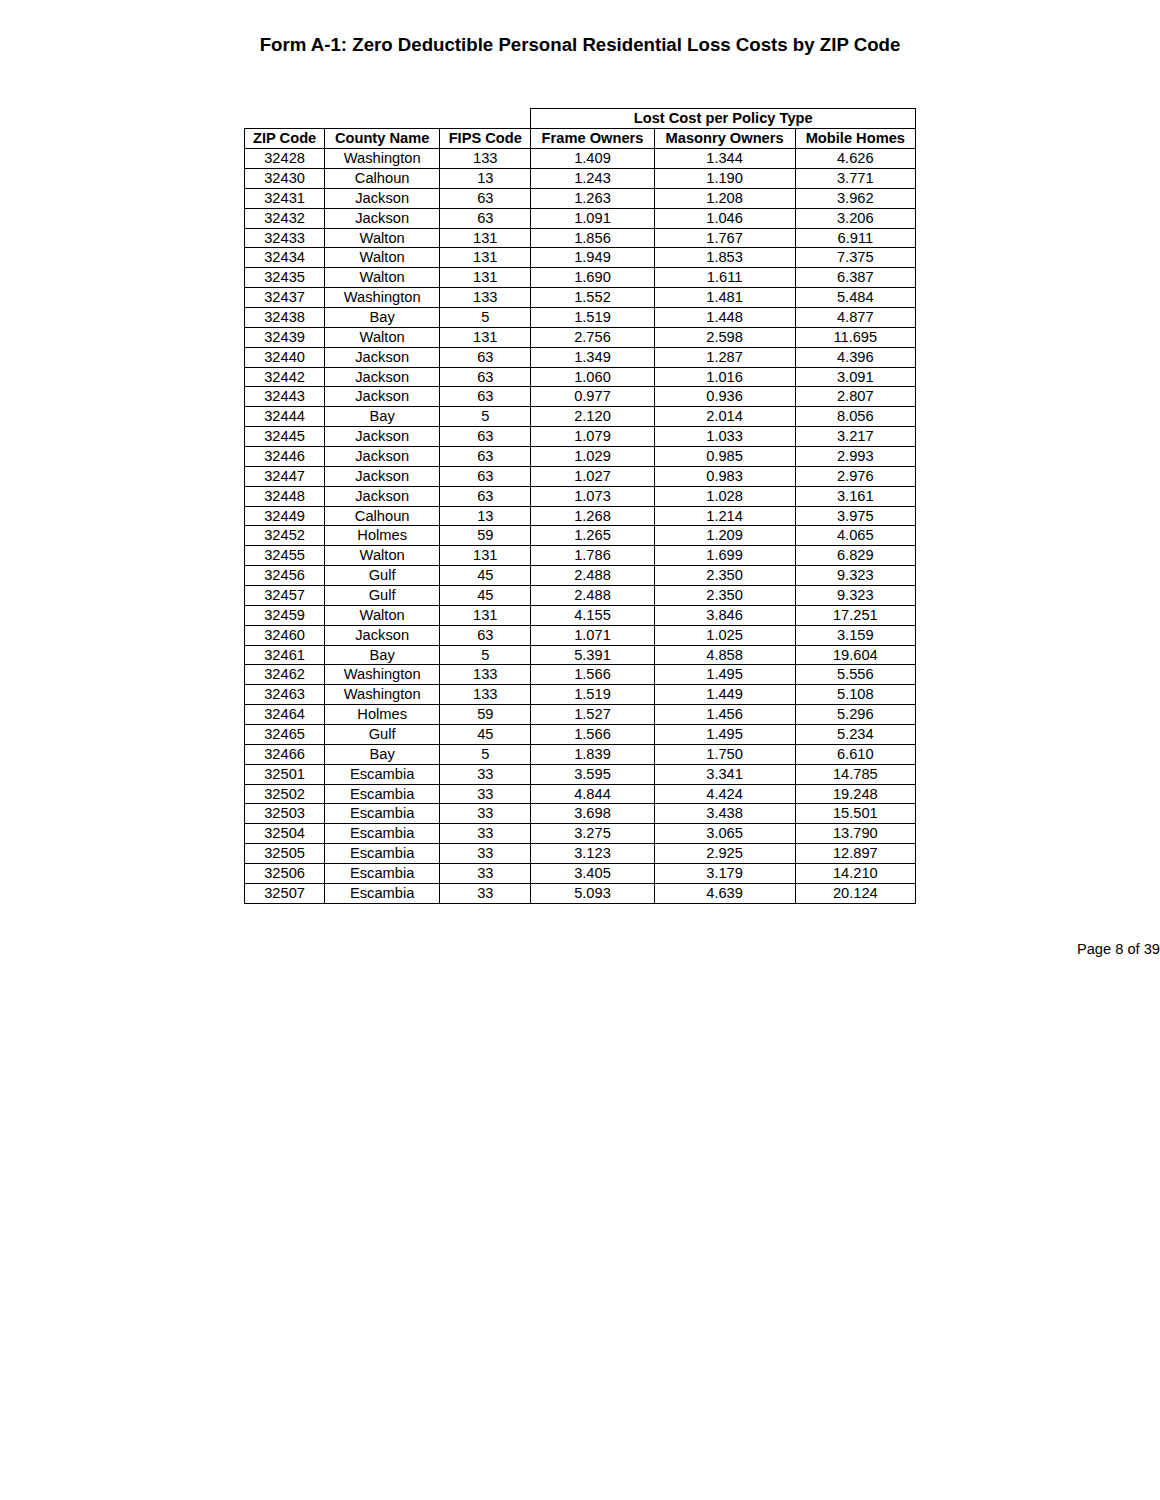Form A-1: Zero Deductible Personal Residential Loss Costs by ZIP Code
| | | | Lost Cost per Policy Type |
| --- | --- | --- | --- |
| ZIP Code | County Name | FIPS Code | Frame Owners | Masonry Owners | Mobile Homes |
| 32428 | Washington | 133 | 1.409 | 1.344 | 4.626 |
| 32430 | Calhoun | 13 | 1.243 | 1.190 | 3.771 |
| 32431 | Jackson | 63 | 1.263 | 1.208 | 3.962 |
| 32432 | Jackson | 63 | 1.091 | 1.046 | 3.206 |
| 32433 | Walton | 131 | 1.856 | 1.767 | 6.911 |
| 32434 | Walton | 131 | 1.949 | 1.853 | 7.375 |
| 32435 | Walton | 131 | 1.690 | 1.611 | 6.387 |
| 32437 | Washington | 133 | 1.552 | 1.481 | 5.484 |
| 32438 | Bay | 5 | 1.519 | 1.448 | 4.877 |
| 32439 | Walton | 131 | 2.756 | 2.598 | 11.695 |
| 32440 | Jackson | 63 | 1.349 | 1.287 | 4.396 |
| 32442 | Jackson | 63 | 1.060 | 1.016 | 3.091 |
| 32443 | Jackson | 63 | 0.977 | 0.936 | 2.807 |
| 32444 | Bay | 5 | 2.120 | 2.014 | 8.056 |
| 32445 | Jackson | 63 | 1.079 | 1.033 | 3.217 |
| 32446 | Jackson | 63 | 1.029 | 0.985 | 2.993 |
| 32447 | Jackson | 63 | 1.027 | 0.983 | 2.976 |
| 32448 | Jackson | 63 | 1.073 | 1.028 | 3.161 |
| 32449 | Calhoun | 13 | 1.268 | 1.214 | 3.975 |
| 32452 | Holmes | 59 | 1.265 | 1.209 | 4.065 |
| 32455 | Walton | 131 | 1.786 | 1.699 | 6.829 |
| 32456 | Gulf | 45 | 2.488 | 2.350 | 9.323 |
| 32457 | Gulf | 45 | 2.488 | 2.350 | 9.323 |
| 32459 | Walton | 131 | 4.155 | 3.846 | 17.251 |
| 32460 | Jackson | 63 | 1.071 | 1.025 | 3.159 |
| 32461 | Bay | 5 | 5.391 | 4.858 | 19.604 |
| 32462 | Washington | 133 | 1.566 | 1.495 | 5.556 |
| 32463 | Washington | 133 | 1.519 | 1.449 | 5.108 |
| 32464 | Holmes | 59 | 1.527 | 1.456 | 5.296 |
| 32465 | Gulf | 45 | 1.566 | 1.495 | 5.234 |
| 32466 | Bay | 5 | 1.839 | 1.750 | 6.610 |
| 32501 | Escambia | 33 | 3.595 | 3.341 | 14.785 |
| 32502 | Escambia | 33 | 4.844 | 4.424 | 19.248 |
| 32503 | Escambia | 33 | 3.698 | 3.438 | 15.501 |
| 32504 | Escambia | 33 | 3.275 | 3.065 | 13.790 |
| 32505 | Escambia | 33 | 3.123 | 2.925 | 12.897 |
| 32506 | Escambia | 33 | 3.405 | 3.179 | 14.210 |
| 32507 | Escambia | 33 | 5.093 | 4.639 | 20.124 |
Page 8 of 39